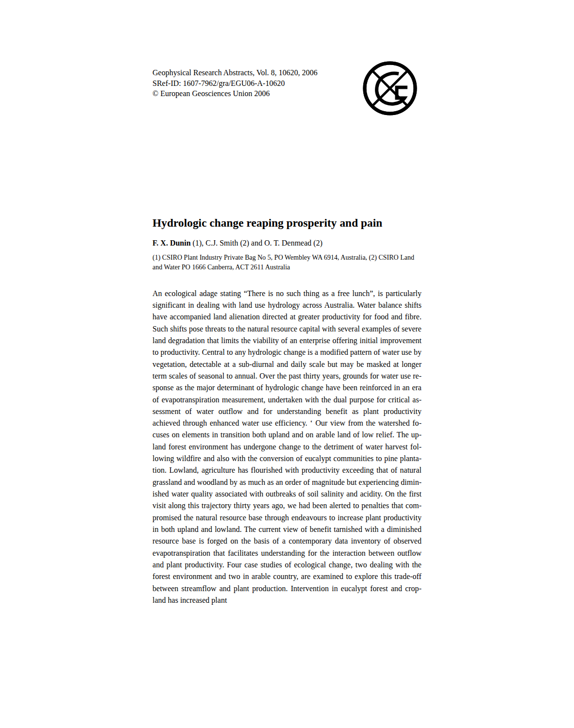Geophysical Research Abstracts, Vol. 8, 10620, 2006
SRef-ID: 1607-7962/gra/EGU06-A-10620
© European Geosciences Union 2006
Hydrologic change reaping prosperity and pain
F. X. Dunin (1), C.J. Smith (2) and O. T. Denmead (2)
(1) CSIRO Plant Industry Private Bag No 5, PO Wembley WA 6914, Australia, (2) CSIRO Land and Water PO 1666 Canberra, ACT 2611 Australia
An ecological adage stating “There is no such thing as a free lunch”, is particularly significant in dealing with land use hydrology across Australia. Water balance shifts have accompanied land alienation directed at greater productivity for food and fibre. Such shifts pose threats to the natural resource capital with several examples of severe land degradation that limits the viability of an enterprise offering initial improvement to productivity. Central to any hydrologic change is a modified pattern of water use by vegetation, detectable at a sub-diurnal and daily scale but may be masked at longer term scales of seasonal to annual. Over the past thirty years, grounds for water use response as the major determinant of hydrologic change have been reinforced in an era of evapotranspiration measurement, undertaken with the dual purpose for critical assessment of water outflow and for understanding benefit as plant productivity achieved through enhanced water use efficiency. ‘ Our view from the watershed focuses on elements in transition both upland and on arable land of low relief. The upland forest environment has undergone change to the detriment of water harvest following wildfire and also with the conversion of eucalypt communities to pine plantation. Lowland, agriculture has flourished with productivity exceeding that of natural grassland and woodland by as much as an order of magnitude but experiencing diminished water quality associated with outbreaks of soil salinity and acidity. On the first visit along this trajectory thirty years ago, we had been alerted to penalties that compromised the natural resource base through endeavours to increase plant productivity in both upland and lowland. The current view of benefit tarnished with a diminished resource base is forged on the basis of a contemporary data inventory of observed evapotranspiration that facilitates understanding for the interaction between outflow and plant productivity. Four case studies of ecological change, two dealing with the forest environment and two in arable country, are examined to explore this trade-off between streamflow and plant production. Intervention in eucalypt forest and cropland has increased plant